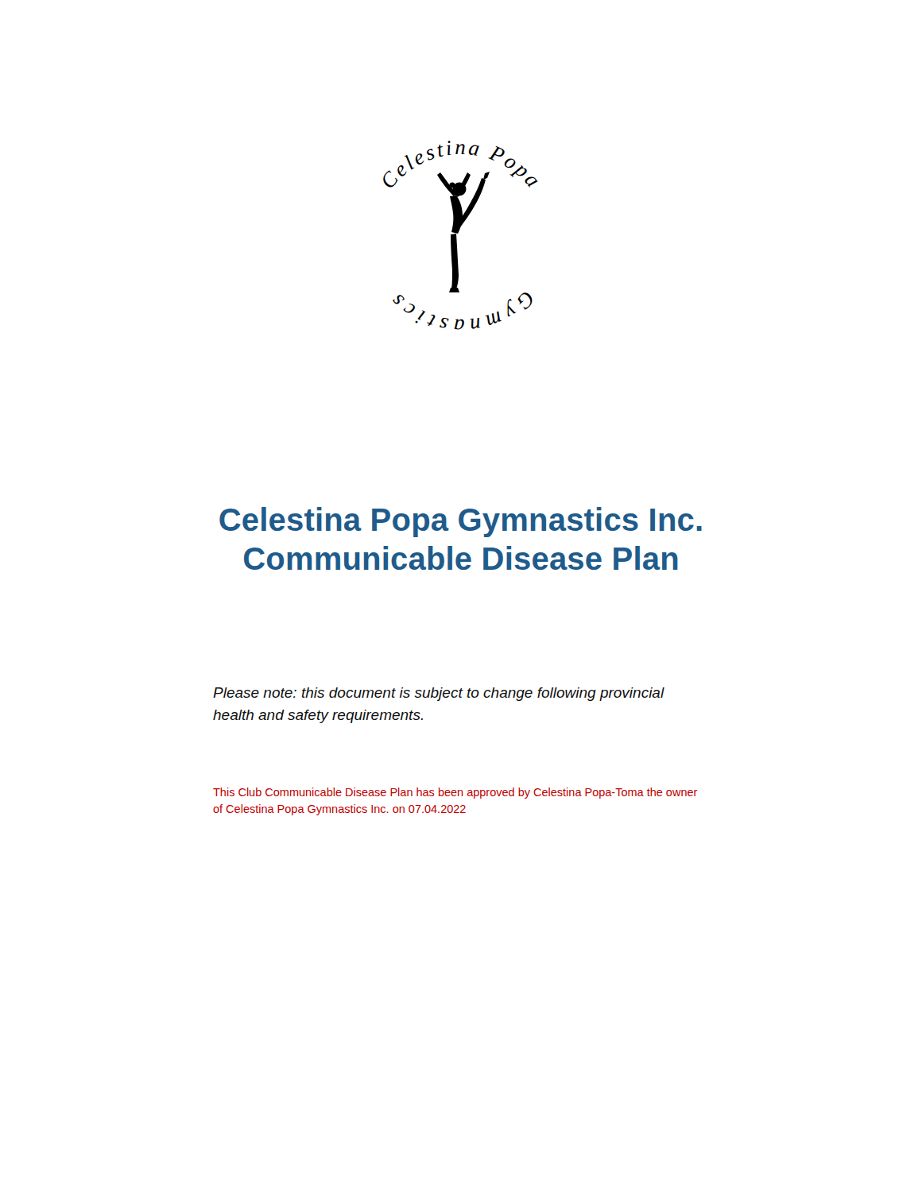Celestina Popa Gymnastics
Celestina Popa Gymnastics Inc.
Communicable Disease Plan
Please note: this document is subject to change following provincial health and safety requirements.
This Club Communicable Disease Plan has been approved by Celestina Popa-Toma the owner of Celestina Popa Gymnastics Inc. on 07.04.2022